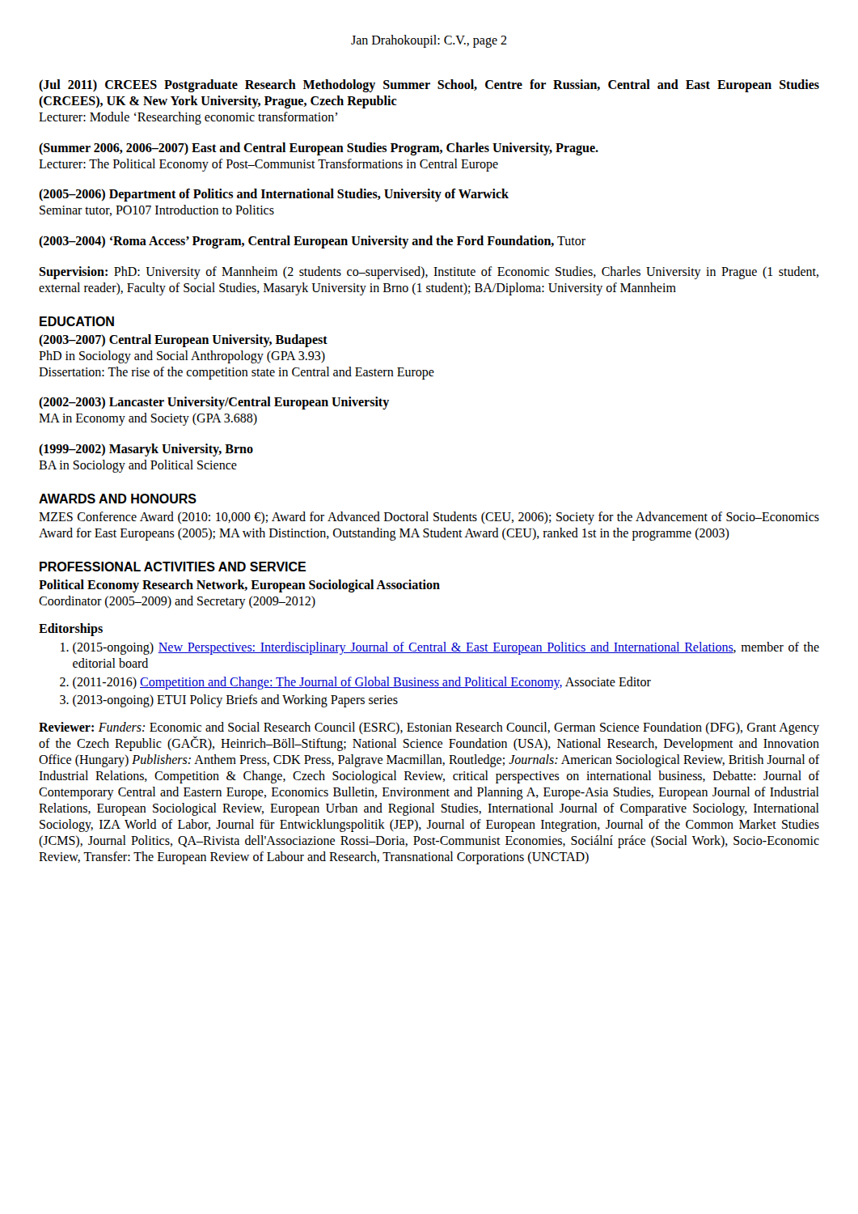Jan Drahokoupil: C.V., page 2
(Jul 2011) CRCEES Postgraduate Research Methodology Summer School, Centre for Russian, Central and East European Studies (CRCEES), UK & New York University, Prague, Czech Republic
Lecturer: Module ‘Researching economic transformation’
(Summer 2006, 2006–2007) East and Central European Studies Program, Charles University, Prague.
Lecturer: The Political Economy of Post–Communist Transformations in Central Europe
(2005–2006) Department of Politics and International Studies, University of Warwick
Seminar tutor, PO107 Introduction to Politics
(2003–2004) ‘Roma Access’ Program, Central European University and the Ford Foundation, Tutor
Supervision: PhD: University of Mannheim (2 students co–supervised), Institute of Economic Studies, Charles University in Prague (1 student, external reader), Faculty of Social Studies, Masaryk University in Brno (1 student); BA/Diploma: University of Mannheim
EDUCATION
(2003–2007) Central European University, Budapest
PhD in Sociology and Social Anthropology (GPA 3.93)
Dissertation: The rise of the competition state in Central and Eastern Europe
(2002–2003) Lancaster University/Central European University
MA in Economy and Society (GPA 3.688)
(1999–2002) Masaryk University, Brno
BA in Sociology and Political Science
AWARDS AND HONOURS
MZES Conference Award (2010: 10,000 €); Award for Advanced Doctoral Students (CEU, 2006); Society for the Advancement of Socio–Economics Award for East Europeans (2005); MA with Distinction, Outstanding MA Student Award (CEU), ranked 1st in the programme (2003)
PROFESSIONAL ACTIVITIES AND SERVICE
Political Economy Research Network, European Sociological Association
Coordinator (2005–2009) and Secretary (2009–2012)
Editorships
(2015-ongoing) New Perspectives: Interdisciplinary Journal of Central & East European Politics and International Relations, member of the editorial board
(2011-2016) Competition and Change: The Journal of Global Business and Political Economy, Associate Editor
(2013-ongoing) ETUI Policy Briefs and Working Papers series
Reviewer: Funders: Economic and Social Research Council (ESRC), Estonian Research Council, German Science Foundation (DFG), Grant Agency of the Czech Republic (GAČR), Heinrich–Böll–Stiftung; National Science Foundation (USA), National Research, Development and Innovation Office (Hungary) Publishers: Anthem Press, CDK Press, Palgrave Macmillan, Routledge; Journals: American Sociological Review, British Journal of Industrial Relations, Competition & Change, Czech Sociological Review, critical perspectives on international business, Debatte: Journal of Contemporary Central and Eastern Europe, Economics Bulletin, Environment and Planning A, Europe-Asia Studies, European Journal of Industrial Relations, European Sociological Review, European Urban and Regional Studies, International Journal of Comparative Sociology, International Sociology, IZA World of Labor, Journal für Entwicklungspolitik (JEP), Journal of European Integration, Journal of the Common Market Studies (JCMS), Journal Politics, QA–Rivista dell'Associazione Rossi–Doria, Post-Communist Economies, Sociální práce (Social Work), Socio-Economic Review, Transfer: The European Review of Labour and Research, Transnational Corporations (UNCTAD)